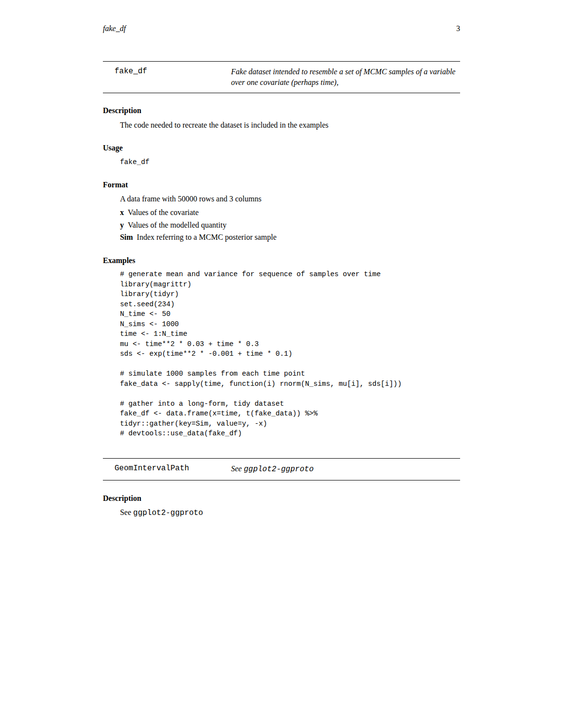fake_df 3
fake_df
Fake dataset intended to resemble a set of MCMC samples of a variable over one covariate (perhaps time),
Description
The code needed to recreate the dataset is included in the examples
Usage
fake_df
Format
A data frame with 50000 rows and 3 columns
x
Values of the covariate
y
Values of the modelled quantity
Sim
Index referring to a MCMC posterior sample
Examples
# generate mean and variance for sequence of samples over time
library(magrittr)
library(tidyr)
set.seed(234)
N_time <- 50
N_sims <- 1000
time <- 1:N_time
mu <- time**2 * 0.03 + time * 0.3
sds <- exp(time**2 * -0.001 + time * 0.1)

# simulate 1000 samples from each time point
fake_data <- sapply(time, function(i) rnorm(N_sims, mu[i], sds[i]))

# gather into a long-form, tidy dataset
fake_df <- data.frame(x=time, t(fake_data)) %>%
tidyr::gather(key=Sim, value=y, -x)
# devtools::use_data(fake_df)
GeomIntervalPath
See ggplot2-ggproto
Description
See ggplot2-ggproto